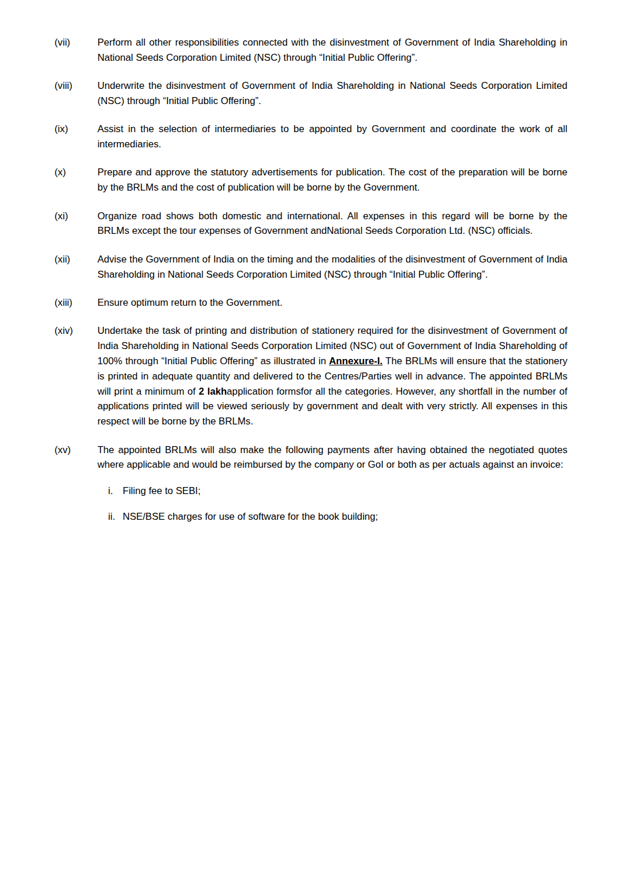(vii) Perform all other responsibilities connected with the disinvestment of Government of India Shareholding in National Seeds Corporation Limited (NSC) through “Initial Public Offering”.
(viii) Underwrite the disinvestment of Government of India Shareholding in National Seeds Corporation Limited (NSC) through “Initial Public Offering”.
(ix) Assist in the selection of intermediaries to be appointed by Government and coordinate the work of all intermediaries.
(x) Prepare and approve the statutory advertisements for publication. The cost of the preparation will be borne by the BRLMs and the cost of publication will be borne by the Government.
(xi) Organize road shows both domestic and international. All expenses in this regard will be borne by the BRLMs except the tour expenses of Government andNational Seeds Corporation Ltd. (NSC) officials.
(xii) Advise the Government of India on the timing and the modalities of the disinvestment of Government of India Shareholding in National Seeds Corporation Limited (NSC) through “Initial Public Offering”.
(xiii) Ensure optimum return to the Government.
(xiv) Undertake the task of printing and distribution of stationery required for the disinvestment of Government of India Shareholding in National Seeds Corporation Limited (NSC) out of Government of India Shareholding of 100% through “Initial Public Offering” as illustrated in Annexure-I. The BRLMs will ensure that the stationery is printed in adequate quantity and delivered to the Centres/Parties well in advance. The appointed BRLMs will print a minimum of 2 lakhapplication formsfor all the categories. However, any shortfall in the number of applications printed will be viewed seriously by government and dealt with very strictly. All expenses in this respect will be borne by the BRLMs.
(xv) The appointed BRLMs will also make the following payments after having obtained the negotiated quotes where applicable and would be reimbursed by the company or GoI or both as per actuals against an invoice:
i. Filing fee to SEBI;
ii. NSE/BSE charges for use of software for the book building;